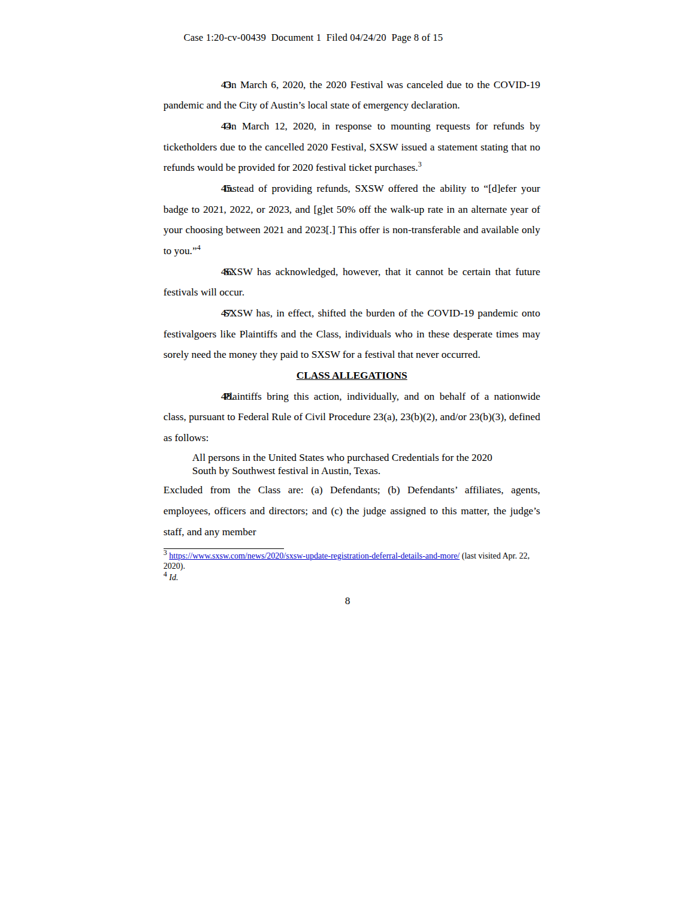Case 1:20-cv-00439 Document 1 Filed 04/24/20 Page 8 of 15
43. On March 6, 2020, the 2020 Festival was canceled due to the COVID-19 pandemic and the City of Austin’s local state of emergency declaration.
44. On March 12, 2020, in response to mounting requests for refunds by ticketholders due to the cancelled 2020 Festival, SXSW issued a statement stating that no refunds would be provided for 2020 festival ticket purchases.3
45. Instead of providing refunds, SXSW offered the ability to “[d]efer your badge to 2021, 2022, or 2023, and [g]et 50% off the walk-up rate in an alternate year of your choosing between 2021 and 2023[.] This offer is non-transferable and available only to you.”4
46. SXSW has acknowledged, however, that it cannot be certain that future festivals will occur.
47. SXSW has, in effect, shifted the burden of the COVID-19 pandemic onto festivalgoers like Plaintiffs and the Class, individuals who in these desperate times may sorely need the money they paid to SXSW for a festival that never occurred.
CLASS ALLEGATIONS
48. Plaintiffs bring this action, individually, and on behalf of a nationwide class, pursuant to Federal Rule of Civil Procedure 23(a), 23(b)(2), and/or 23(b)(3), defined as follows:
All persons in the United States who purchased Credentials for the 2020 South by Southwest festival in Austin, Texas.
Excluded from the Class are: (a) Defendants; (b) Defendants’ affiliates, agents, employees, officers and directors; and (c) the judge assigned to this matter, the judge’s staff, and any member
3 https://www.sxsw.com/news/2020/sxsw-update-registration-deferral-details-and-more/ (last visited Apr. 22, 2020).
4 Id.
8